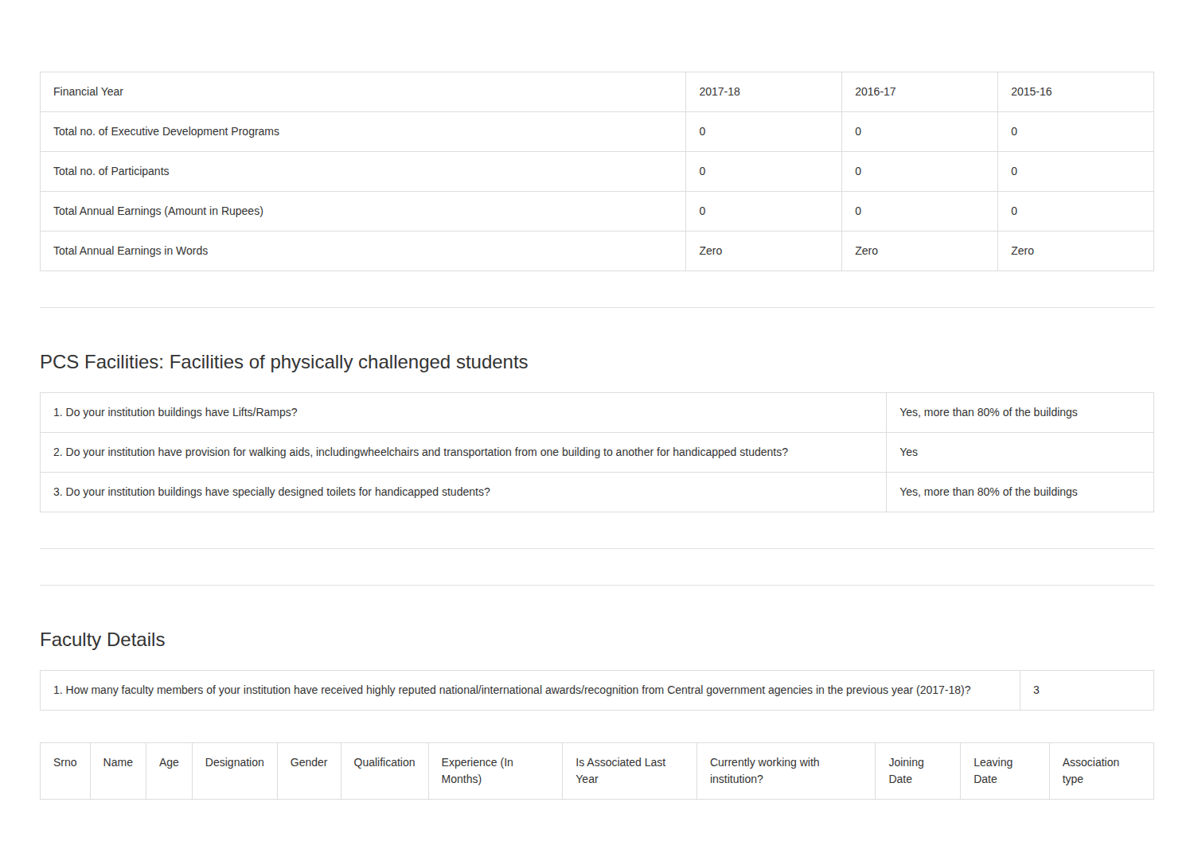| Financial Year | 2017-18 | 2016-17 | 2015-16 |
| Total no. of Executive Development Programs | 0 | 0 | 0 |
| Total no. of Participants | 0 | 0 | 0 |
| Total Annual Earnings (Amount in Rupees) | 0 | 0 | 0 |
| Total Annual Earnings in Words | Zero | Zero | Zero |
PCS Facilities: Facilities of physically challenged students
| 1. Do your institution buildings have Lifts/Ramps? | Yes, more than 80% of the buildings |
| 2. Do your institution have provision for walking aids, includingwheelchairs and transportation from one building to another for handicapped students? | Yes |
| 3. Do your institution buildings have specially designed toilets for handicapped students? | Yes, more than 80% of the buildings |
Faculty Details
| 1. How many faculty members of your institution have received highly reputed national/international awards/recognition from Central government agencies in the previous year (2017-18)? | 3 |
| Srno | Name | Age | Designation | Gender | Qualification | Experience (In Months) | Is Associated Last Year | Currently working with institution? | Joining Date | Leaving Date | Association type |
| --- | --- | --- | --- | --- | --- | --- | --- | --- | --- | --- | --- |